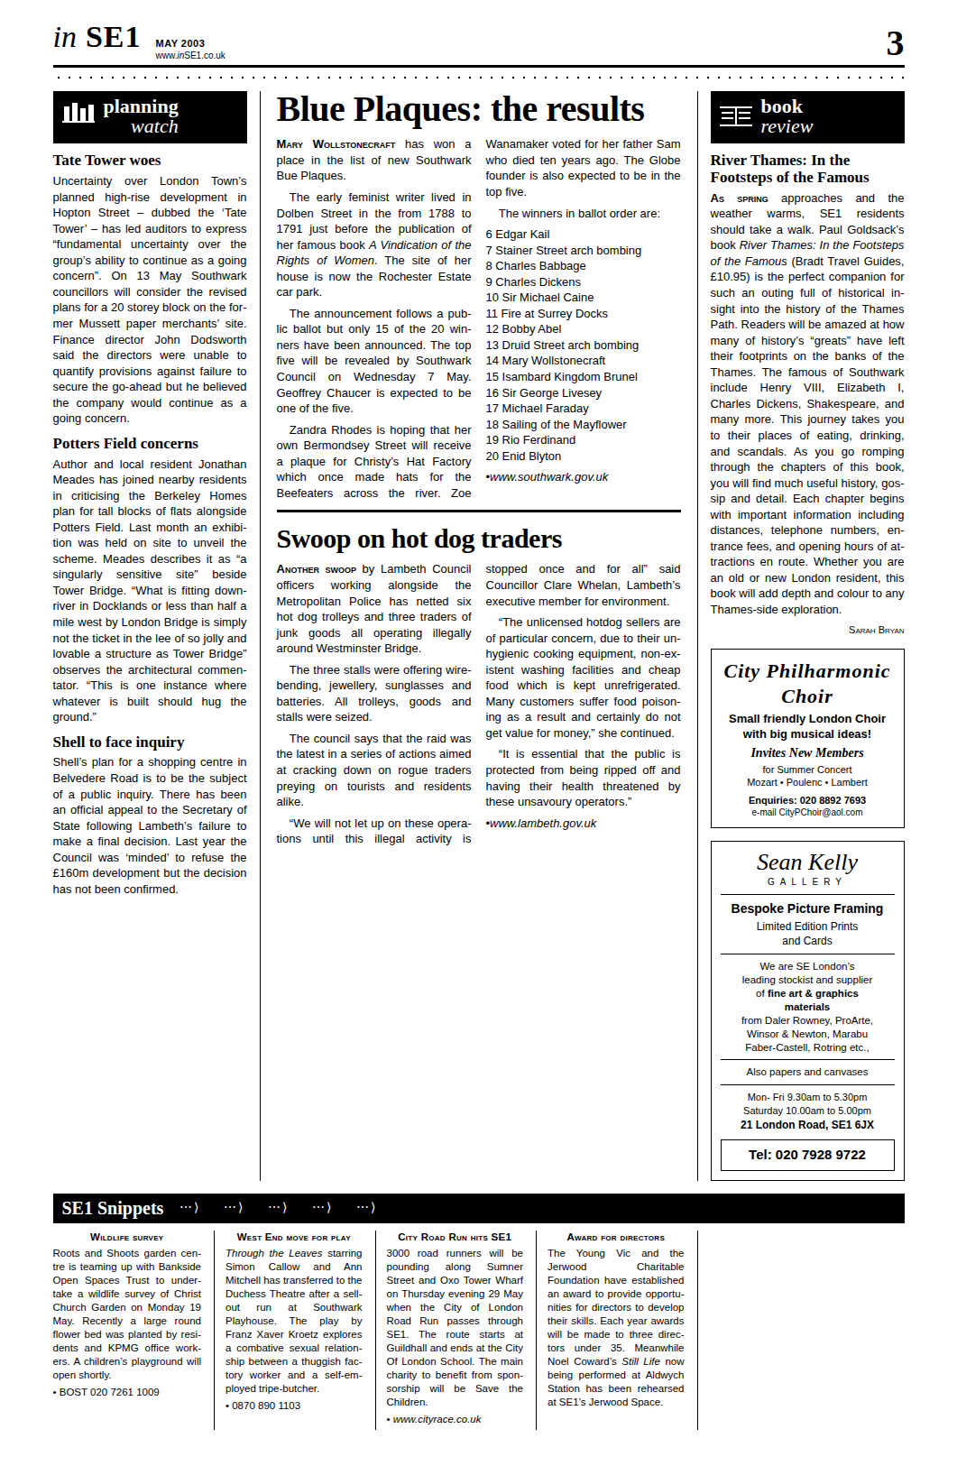in SE1 May 2003
www.in SE1.co.uk
3
planning watch
Tate Tower woes
Uncertainty over London Town’s planned high-rise development in Hopton Street – dubbed the ‘Tate Tower’ – has led auditors to express “fundamental uncertainty over the group’s ability to continue as a going concern”. On 13 May Southwark councillors will consider the revised plans for a 20 storey block on the former Mussett paper merchants’ site. Finance director John Dodsworth said the directors were unable to quantify provisions against failure to secure the go-ahead but he believed the company would continue as a going concern.
Potters Field concerns
Author and local resident Jonathan Meades has joined nearby residents in criticising the Berkeley Homes plan for tall blocks of flats alongside Potters Field. Last month an exhibition was held on site to unveil the scheme. Meades describes it as “a singularly sensitive site” beside Tower Bridge. “What is fitting downriver in Docklands or less than half a mile west by London Bridge is simply not the ticket in the lee of so jolly and lovable a structure as Tower Bridge” observes the architectural commentator. “This is one instance where whatever is built should hug the ground.”
Shell to face inquiry
Shell’s plan for a shopping centre in Belvedere Road is to be the subject of a public inquiry. There has been an official appeal to the Secretary of State following Lambeth’s failure to make a final decision. Last year the Council was ‘minded’ to refuse the £160m development but the decision has not been confirmed.
Blue Plaques: the results
Mary Wollstonecraft has won a place in the list of new Southwark Bue Plaques.
The early feminist writer lived in Dolben Street in the from 1788 to 1791 just before the publication of her famous book A Vindication of the Rights of Women. The site of her house is now the Rochester Estate car park.
The announcement follows a public ballot but only 15 of the 20 winners have been announced. The top five will be revealed by Southwark Council on Wednesday 7 May. Geoffrey Chaucer is expected to be one of the five.
Zandra Rhodes is hoping that her own Bermondsey Street will receive a plaque for Christy’s Hat Factory which once made hats for the Beefeaters across the river. Zoe Wanamaker voted for her father Sam who died ten years ago. The Globe founder is also expected to be in the top five.
The winners in ballot order are:
6 Edgar Kail
7 Stainer Street arch bombing
8 Charles Babbage
9 Charles Dickens
10 Sir Michael Caine
11 Fire at Surrey Docks
12 Bobby Abel
13 Druid Street arch bombing
14 Mary Wollstonecraft
15 Isambard Kingdom Brunel
16 Sir George Livesey
17 Michael Faraday
18 Sailing of the Mayflower
19 Rio Ferdinand
20 Enid Blyton
•www.southwark.gov.uk
Swoop on hot dog traders
Another swoop by Lambeth Council officers working alongside the Metropolitan Police has netted six hot dog trolleys and three traders of junk goods all operating illegally around Westminster Bridge.
The three stalls were offering wire-bending, jewellery, sunglasses and batteries. All trolleys, goods and stalls were seized.
The council says that the raid was the latest in a series of actions aimed at cracking down on rogue traders preying on tourists and residents alike.
“We will not let up on these operations until this illegal activity is stopped once and for all” said Councillor Clare Whelan, Lambeth’s executive member for environment.
“The unlicensed hotdog sellers are of particular concern, due to their unhygienic cooking equipment, non-existent washing facilities and cheap food which is kept unrefrigerated. Many customers suffer food poisoning as a result and certainly do not get value for money,” she continued.
“It is essential that the public is protected from being ripped off and having their health threatened by these unsavoury operators.”
•www.lambeth.gov.uk
book review
River Thames: In the Footsteps of the Famous
As spring approaches and the weather warms, SE1 residents should take a walk. Paul Goldsack’s book River Thames: In the Footsteps of the Famous (Bradt Travel Guides, £10.95) is the perfect companion for such an outing full of historical insight into the history of the Thames Path. Readers will be amazed at how many of history’s “greats” have left their footprints on the banks of the Thames. The famous of Southwark include Henry VIII, Elizabeth I, Charles Dickens, Shakespeare, and many more. This journey takes you to their places of eating, drinking, and scandals. As you go romping through the chapters of this book, you will find much useful history, gossip and detail. Each chapter begins with important information including distances, telephone numbers, entrance fees, and opening hours of attractions en route. Whether you are an old or new London resident, this book will add depth and colour to any Thames-side exploration.
Sarah Bryan
City Philharmonic Choir
Small friendly London Choir
with big musical ideas!
Invites New Members
for Summer Concert
Mozart • Poulenc • Lambert
Enquiries: 020 8892 7693
e-mail CityPChoir@aol.com
Sean Kelly
GALLERY
Bespoke Picture Framing
Limited Edition Prints
and Cards
We are SE London’s
leading stockist and supplier
of fine art & graphics
materials
from Daler Rowney, ProArte,
Winsor & Newton, Marabu
Faber-Castell, Rotring etc.,
Also papers and canvases
Mon- Fri 9.30am to 5.30pm
Saturday 10.00am to 5.00pm
21 London Road, SE1 6JX
Tel: 020 7928 9722
SE1 Snippets ⋯⟩⋯⟩⋯⟩⋯⟩⋯⟩
Wildlife survey
Roots and Shoots garden centre is teaming up with Bankside Open Spaces Trust to undertake a wildlife survey of Christ Church Garden on Monday 19 May. Recently a large round flower bed was planted by residents and KPMG office workers. A children’s playground will open shortly.
• BOST 020 7261 1009
West End move for play
Through the Leaves starring Simon Callow and Ann Mitchell has transferred to the Duchess Theatre after a sell-out run at Southwark Playhouse. The play by Franz Xaver Kroetz explores a combative sexual relationship between a thuggish factory worker and a self-employed tripe-butcher.
• 0870 890 1103
City Road Run hits SE1
3000 road runners will be pounding along Sumner Street and Oxo Tower Wharf on Thursday evening 29 May when the City of London Road Run passes through SE1. The route starts at Guildhall and ends at the City Of London School. The main charity to benefit from sponsorship will be Save the Children.
• www.cityrace.co.uk
Award for directors
The Young Vic and the Jerwood Charitable Foundation have established an award to provide opportunities for directors to develop their skills. Each year awards will be made to three directors under 35. Meanwhile Noel Coward’s Still Life now being performed at Aldwych Station has been rehearsed at SE1’s Jerwood Space.